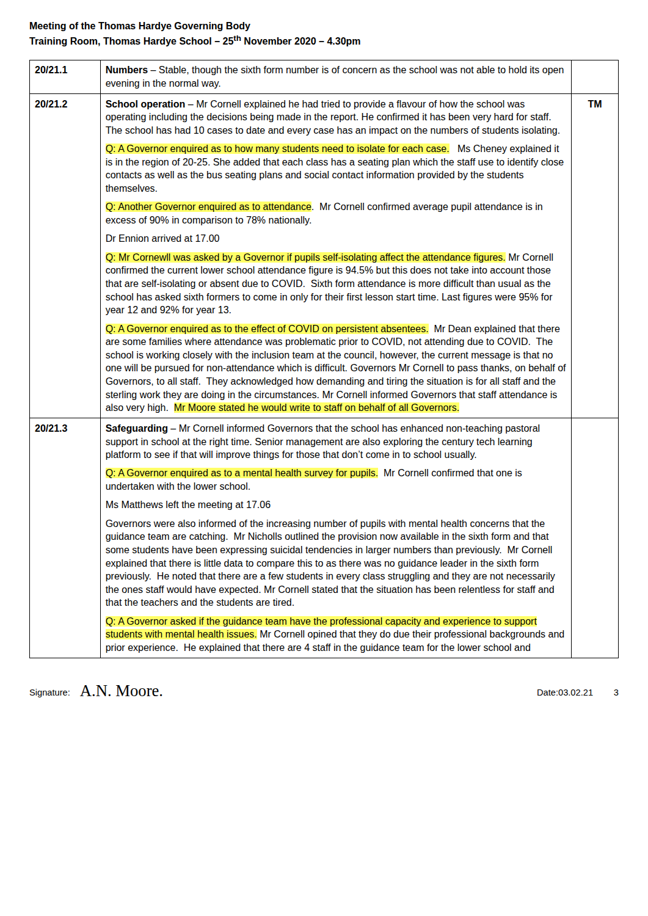Meeting of the Thomas Hardye Governing Body
Training Room, Thomas Hardye School – 25th November 2020 – 4.30pm
| 20/21.1 | Numbers – Stable, though the sixth form number is of concern as the school was not able to hold its open evening in the normal way. | |
| 20/21.2 | School operation – Mr Cornell explained he had tried to provide a flavour of how the school was operating including the decisions being made in the report. He confirmed it has been very hard for staff. The school has had 10 cases to date and every case has an impact on the numbers of students isolating. Q: A Governor enquired as to how many students need to isolate for each case. Ms Cheney explained it is in the region of 20-25. She added that each class has a seating plan which the staff use to identify close contacts as well as the bus seating plans and social contact information provided by the students themselves. Q: Another Governor enquired as to attendance . Mr Cornell confirmed average pupil attendance is in excess of 90% in comparison to 78% nationally. Dr Ennion arrived at 17.00 Q: Mr Cornewll was asked by a Governor if pupils self-isolating affect the attendance figures. Mr Cornell confirmed the current lower school attendance figure is 94.5% but this does not take into account those that are self-isolating or absent due to COVID. Sixth form attendance is more difficult than usual as the school has asked sixth formers to come in only for their first lesson start time. Last figures were 95% for year 12 and 92% for year 13. Q: A Governor enquired as to the effect of COVID on persistent absentees. Mr Dean explained that there are some families where attendance was problematic prior to COVID, not attending due to COVID. The school is working closely with the inclusion team at the council, however, the current message is that no one will be pursued for non-attendance which is difficult. Governors Mr Cornell to pass thanks, on behalf of Governors, to all staff. They acknowledged how demanding and tiring the situation is for all staff and the sterling work they are doing in the circumstances. Mr Cornell informed Governors that staff attendance is also very high. Mr Moore stated he would write to staff on behalf of all Governors. | TM |
| 20/21.3 | Safeguarding – Mr Cornell informed Governors that the school has enhanced non-teaching pastoral support in school at the right time. Senior management are also exploring the century tech learning platform to see if that will improve things for those that don’t come in to school usually. Q: A Governor enquired as to a mental health survey for pupils. Mr Cornell confirmed that one is undertaken with the lower school. Ms Matthews left the meeting at 17.06 Governors were also informed of the increasing number of pupils with mental health concerns that the guidance team are catching. Mr Nicholls outlined the provision now available in the sixth form and that some students have been expressing suicidal tendencies in larger numbers than previously. Mr Cornell explained that there is little data to compare this to as there was no guidance leader in the sixth form previously. He noted that there are a few students in every class struggling and they are not necessarily the ones staff would have expected. Mr Cornell stated that the situation has been relentless for staff and that the teachers and the students are tired. Q: A Governor asked if the guidance team have the professional capacity and experience to support students with mental health issues. Mr Cornell opined that they do due their professional backgrounds and prior experience. He explained that there are 4 staff in the guidance team for the lower school and | |
Signature: A.N. Moore.
Date:03.02.21 3